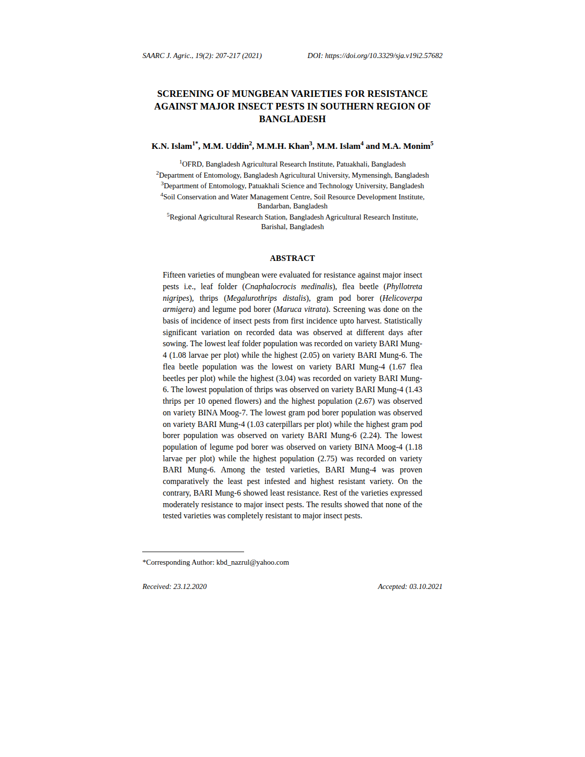SAARC J. Agric., 19(2): 207-217 (2021) DOI: https://doi.org/10.3329/sja.v19i2.57682
Screening of Mungbean Varieties for Resistance Against Major Insect Pests in Southern Region of Bangladesh
K.N. Islam1*, M.M. Uddin2, M.M.H. Khan3, M.M. Islam4 and M.A. Monim5
1OFRD, Bangladesh Agricultural Research Institute, Patuakhali, Bangladesh
2Department of Entomology, Bangladesh Agricultural University, Mymensingh, Bangladesh
3Department of Entomology, Patuakhali Science and Technology University, Bangladesh
4Soil Conservation and Water Management Centre, Soil Resource Development Institute,
Bandarban, Bangladesh
5Regional Agricultural Research Station, Bangladesh Agricultural Research Institute,
Barishal, Bangladesh
Abstract
Fifteen varieties of mungbean were evaluated for resistance against major insect pests i.e., leaf folder (Cnaphalocrocis medinalis), flea beetle (Phyllotreta nigripes), thrips (Megalurothrips distalis), gram pod borer (Helicoverpa armigera) and legume pod borer (Maruca vitrata). Screening was done on the basis of incidence of insect pests from first incidence upto harvest. Statistically significant variation on recorded data was observed at different days after sowing. The lowest leaf folder population was recorded on variety BARI Mung-4 (1.08 larvae per plot) while the highest (2.05) on variety BARI Mung-6. The flea beetle population was the lowest on variety BARI Mung-4 (1.67 flea beetles per plot) while the highest (3.04) was recorded on variety BARI Mung-6. The lowest population of thrips was observed on variety BARI Mung-4 (1.43 thrips per 10 opened flowers) and the highest population (2.67) was observed on variety BINA Moog-7. The lowest gram pod borer population was observed on variety BARI Mung-4 (1.03 caterpillars per plot) while the highest gram pod borer population was observed on variety BARI Mung-6 (2.24). The lowest population of legume pod borer was observed on variety BINA Moog-4 (1.18 larvae per plot) while the highest population (2.75) was recorded on variety BARI Mung-6. Among the tested varieties, BARI Mung-4 was proven comparatively the least pest infested and highest resistant variety. On the contrary, BARI Mung-6 showed least resistance. Rest of the varieties expressed moderately resistance to major insect pests. The results showed that none of the tested varieties was completely resistant to major insect pests.
*Corresponding Author: kbd_nazrul@yahoo.com
Received: 23.12.2020 Accepted: 03.10.2021